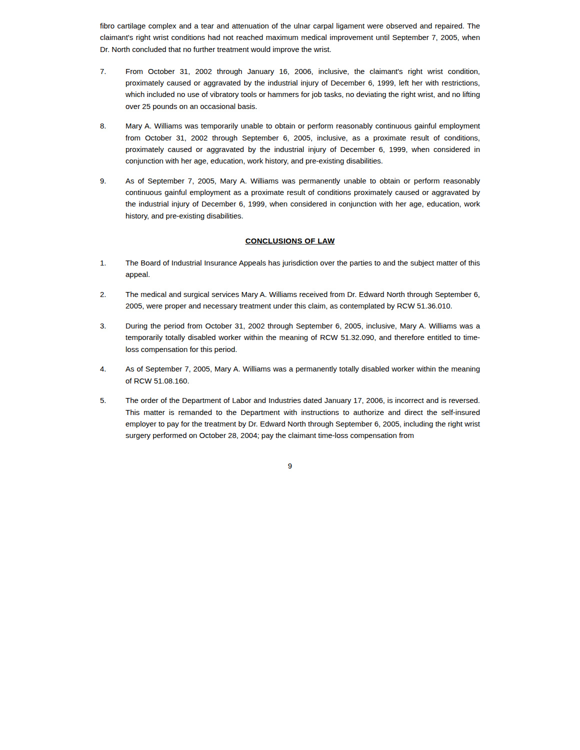fibro cartilage complex and a tear and attenuation of the ulnar carpal ligament were observed and repaired. The claimant's right wrist conditions had not reached maximum medical improvement until September 7, 2005, when Dr. North concluded that no further treatment would improve the wrist.
7.
From October 31, 2002 through January 16, 2006, inclusive, the claimant's right wrist condition, proximately caused or aggravated by the industrial injury of December 6, 1999, left her with restrictions, which included no use of vibratory tools or hammers for job tasks, no deviating the right wrist, and no lifting over 25 pounds on an occasional basis.
8.
Mary A. Williams was temporarily unable to obtain or perform reasonably continuous gainful employment from October 31, 2002 through September 6, 2005, inclusive, as a proximate result of conditions, proximately caused or aggravated by the industrial injury of December 6, 1999, when considered in conjunction with her age, education, work history, and pre-existing disabilities.
9.
As of September 7, 2005, Mary A. Williams was permanently unable to obtain or perform reasonably continuous gainful employment as a proximate result of conditions proximately caused or aggravated by the industrial injury of December 6, 1999, when considered in conjunction with her age, education, work history, and pre-existing disabilities.
CONCLUSIONS OF LAW
1.
The Board of Industrial Insurance Appeals has jurisdiction over the parties to and the subject matter of this appeal.
2.
The medical and surgical services Mary A. Williams received from Dr. Edward North through September 6, 2005, were proper and necessary treatment under this claim, as contemplated by RCW 51.36.010.
3.
During the period from October 31, 2002 through September 6, 2005, inclusive, Mary A. Williams was a temporarily totally disabled worker within the meaning of RCW 51.32.090, and therefore entitled to time-loss compensation for this period.
4.
As of September 7, 2005, Mary A. Williams was a permanently totally disabled worker within the meaning of RCW 51.08.160.
5.
The order of the Department of Labor and Industries dated January 17, 2006, is incorrect and is reversed. This matter is remanded to the Department with instructions to authorize and direct the self-insured employer to pay for the treatment by Dr. Edward North through September 6, 2005, including the right wrist surgery performed on October 28, 2004; pay the claimant time-loss compensation from
9